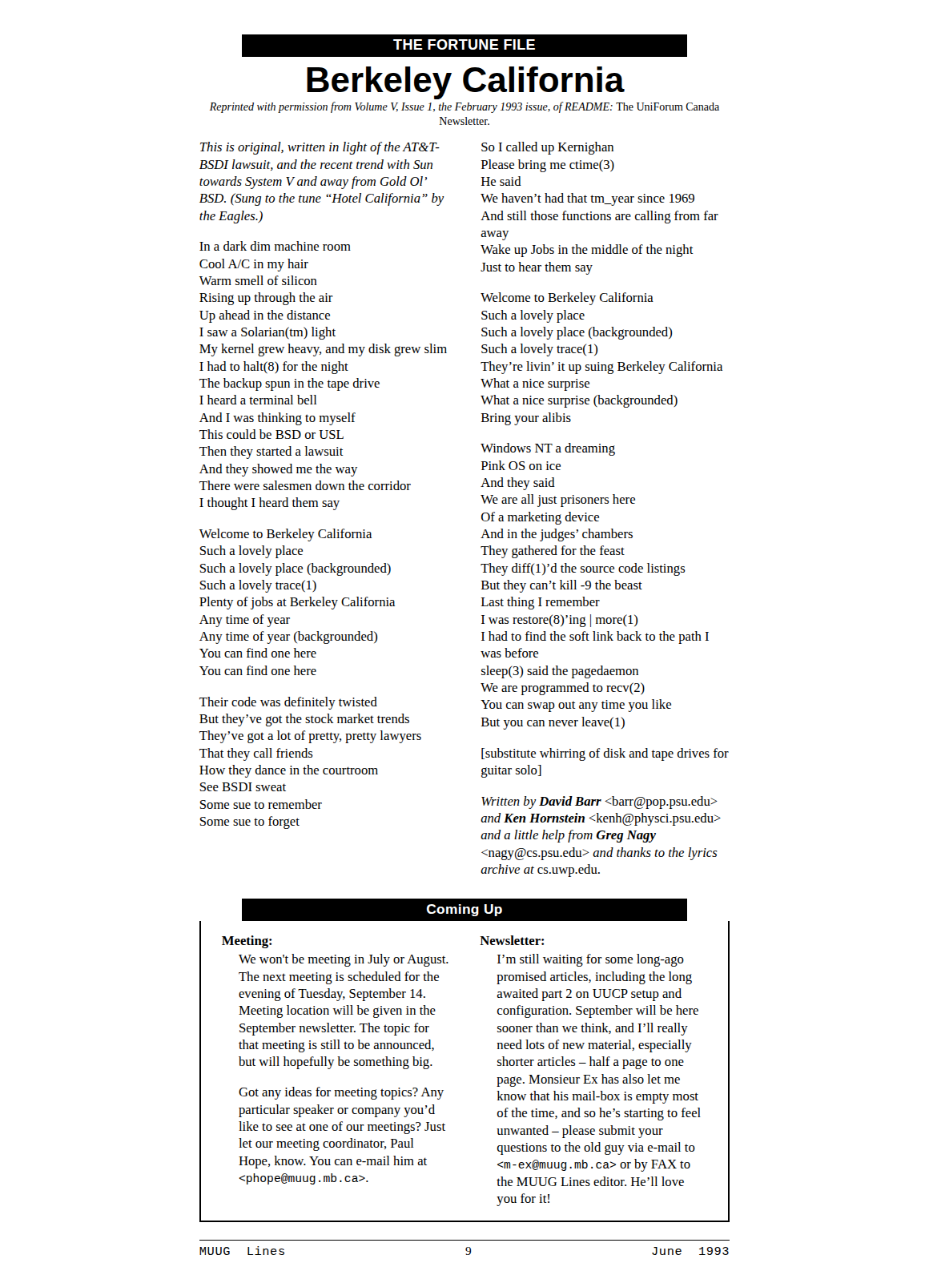THE FORTUNE FILE
Berkeley California
Reprinted with permission from Volume V, Issue 1, the February 1993 issue, of README: The UniForum Canada Newsletter.
This is original, written in light of the AT&T-BSDI lawsuit, and the recent trend with Sun towards System V and away from Gold Ol’ BSD. (Sung to the tune “Hotel California” by the Eagles.)
In a dark dim machine room
Cool A/C in my hair
Warm smell of silicon
Rising up through the air
Up ahead in the distance
I saw a Solarian(tm) light
My kernel grew heavy, and my disk grew slim
I had to halt(8) for the night
The backup spun in the tape drive
I heard a terminal bell
And I was thinking to myself
This could be BSD or USL
Then they started a lawsuit
And they showed me the way
There were salesmen down the corridor
I thought I heard them say
Welcome to Berkeley California
Such a lovely place
Such a lovely place (backgrounded)
Such a lovely trace(1)
Plenty of jobs at Berkeley California
Any time of year
Any time of year (backgrounded)
You can find one here
You can find one here
Their code was definitely twisted
But they’ve got the stock market trends
They’ve got a lot of pretty, pretty lawyers
That they call friends
How they dance in the courtroom
See BSDI sweat
Some sue to remember
Some sue to forget
So I called up Kernighan
Please bring me ctime(3)
He said
We haven’t had that tm_year since 1969
And still those functions are calling from far away
Wake up Jobs in the middle of the night
Just to hear them say
Welcome to Berkeley California
Such a lovely place
Such a lovely place (backgrounded)
Such a lovely trace(1)
They’re livin’ it up suing Berkeley California
What a nice surprise
What a nice surprise (backgrounded)
Bring your alibis
Windows NT a dreaming
Pink OS on ice
And they said
We are all just prisoners here
Of a marketing device
And in the judges’ chambers
They gathered for the feast
They diff(1)’d the source code listings
But they can’t kill -9 the beast
Last thing I remember
I was restore(8)’ing | more(1)
I had to find the soft link back to the path I was before
sleep(3) said the pagedaemon
We are programmed to recv(2)
You can swap out any time you like
But you can never leave(1)
[substitute whirring of disk and tape drives for guitar solo]
Written by David Barr <barr@pop.psu.edu> and Ken Hornstein <kenh@physci.psu.edu> and a little help from Greg Nagy <nagy@cs.psu.edu> and thanks to the lyrics archive at cs.uwp.edu.
Coming Up
Meeting:
We won't be meeting in July or August. The next meeting is scheduled for the evening of Tuesday, September 14. Meeting location will be given in the September newsletter. The topic for that meeting is still to be announced, but will hopefully be something big.
Got any ideas for meeting topics? Any particular speaker or company you’d like to see at one of our meetings? Just let our meeting coordinator, Paul Hope, know. You can e-mail him at <phope@muug.mb.ca>.
Newsletter:
I’m still waiting for some long-ago promised articles, including the long awaited part 2 on UUCP setup and configuration. September will be here sooner than we think, and I’ll really need lots of new material, especially shorter articles – half a page to one page. Monsieur Ex has also let me know that his mail-box is empty most of the time, and so he’s starting to feel unwanted – please submit your questions to the old guy via e-mail to <m-ex@muug.mb.ca> or by FAX to the MUUG Lines editor. He’ll love you for it!
MUUG Lines 9 June 1993